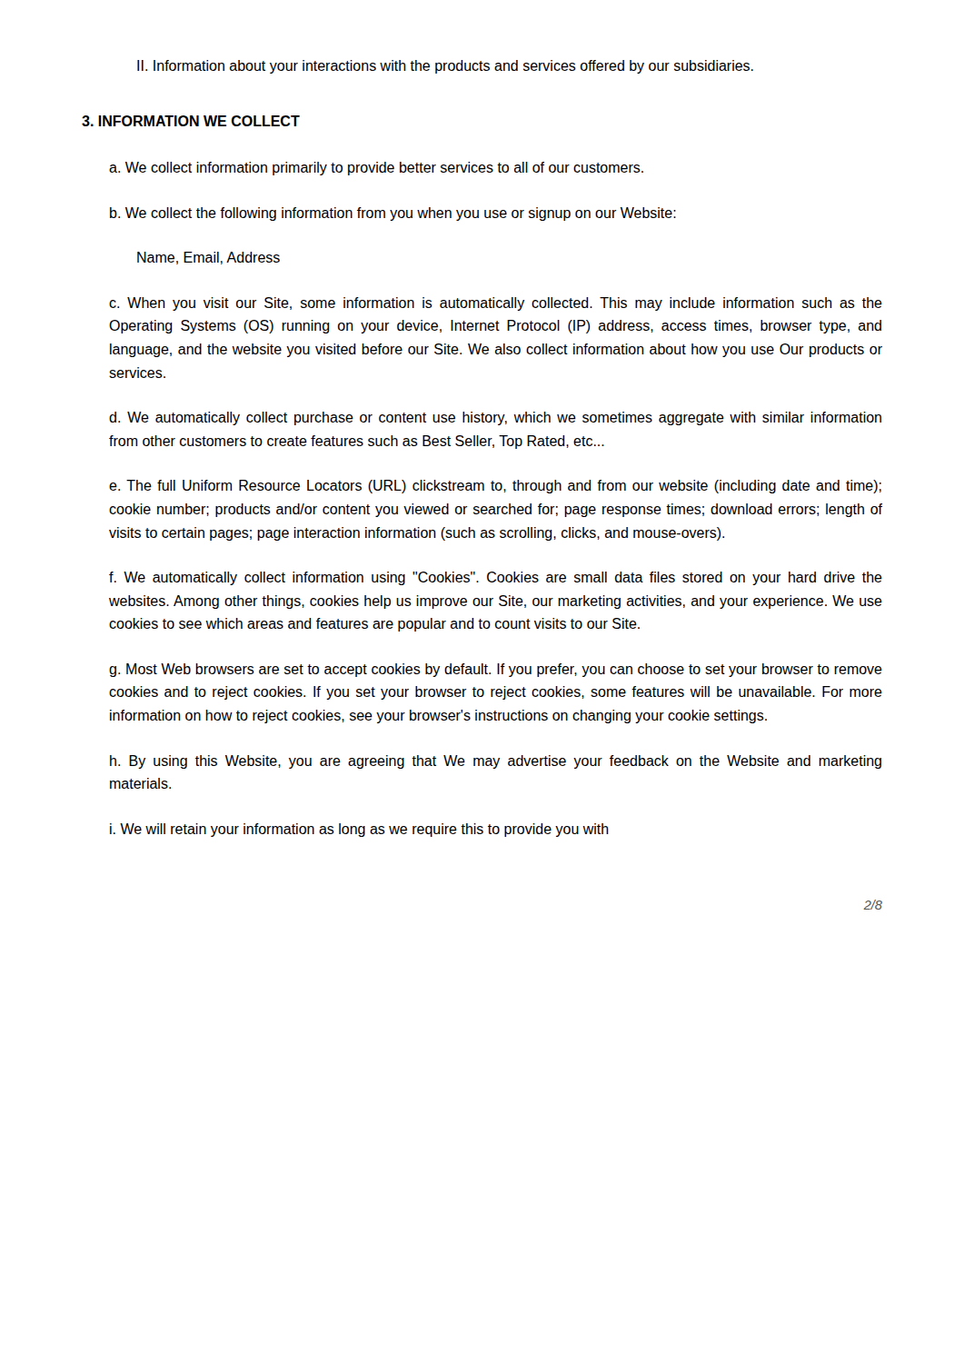II. Information about your interactions with the products and services offered by our subsidiaries.
3. INFORMATION WE COLLECT
a. We collect information primarily to provide better services to all of our customers.
b. We collect the following information from you when you use or signup on our Website:
Name, Email, Address
c. When you visit our Site, some information is automatically collected. This may include information such as the Operating Systems (OS) running on your device, Internet Protocol (IP) address, access times, browser type, and language, and the website you visited before our Site. We also collect information about how you use Our products or services.
d. We automatically collect purchase or content use history, which we sometimes aggregate with similar information from other customers to create features such as Best Seller, Top Rated, etc...
e. The full Uniform Resource Locators (URL) clickstream to, through and from our website (including date and time); cookie number; products and/or content you viewed or searched for; page response times; download errors; length of visits to certain pages; page interaction information (such as scrolling, clicks, and mouse-overs).
f. We automatically collect information using "Cookies". Cookies are small data files stored on your hard drive the websites. Among other things, cookies help us improve our Site, our marketing activities, and your experience. We use cookies to see which areas and features are popular and to count visits to our Site.
g. Most Web browsers are set to accept cookies by default. If you prefer, you can choose to set your browser to remove cookies and to reject cookies. If you set your browser to reject cookies, some features will be unavailable. For more information on how to reject cookies, see your browser's instructions on changing your cookie settings.
h. By using this Website, you are agreeing that We may advertise your feedback on the Website and marketing materials.
i. We will retain your information as long as we require this to provide you with
2/8